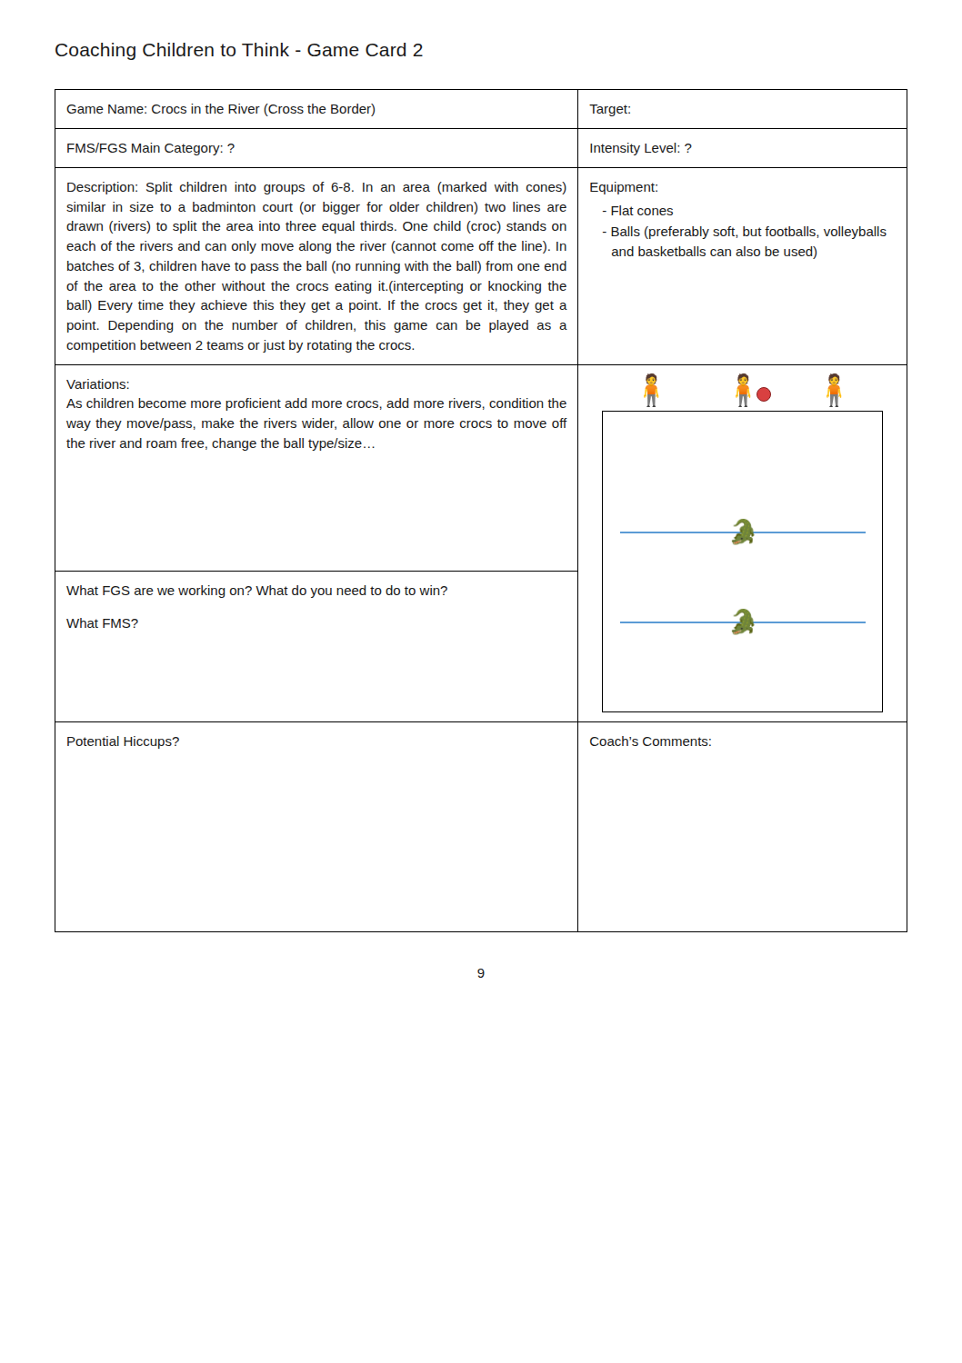Coaching Children to Think - Game Card 2
| Game Name: Crocs in the River (Cross the Border) | Target: |
| FMS/FGS Main Category: ? | Intensity Level: ? |
| Description: Split children into groups of 6-8. In an area (marked with cones) similar in size to a badminton court (or bigger for older children) two lines are drawn (rivers) to split the area into three equal thirds. One child (croc) stands on each of the rivers and can only move along the river (cannot come off the line). In batches of 3, children have to pass the ball (no running with the ball) from one end of the area to the other without the crocs eating it.(intercepting or knocking the ball) Every time they achieve this they get a point. If the crocs get it, they get a point. Depending on the number of children, this game can be played as a competition between 2 teams or just by rotating the crocs. | Equipment: - Flat cones - Balls (preferably soft, but footballs, volleyballs and basketballs can also be used) |
| Variations: As children become more proficient add more crocs, add more rivers, condition the way they move/pass, make the rivers wider, allow one or more crocs to move off the river and roam free, change the ball type/size… | 🧍 🧍 🧍 🐊 🐊 |
| What FGS are we working on? What do you need to do to win? What FMS? |
| Potential Hiccups? | Coach’s Comments: |
9